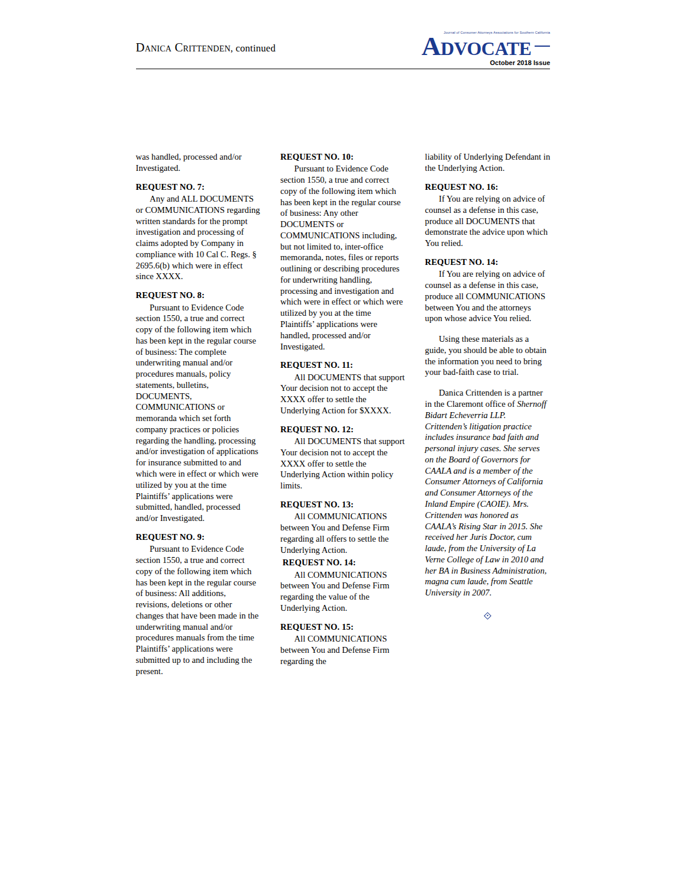Danica Crittenden, continued
Journal of Consumer Attorneys Associations for Southern California
Advocate
October 2018 Issue
was handled, processed and/or Investigated.
Request No. 7:
Any and ALL DOCUMENTS or COMMUNICATIONS regarding written standards for the prompt investigation and processing of claims adopted by Company in compliance with 10 Cal C. Regs. § 2695.6(b) which were in effect since XXXX.
Request No. 8:
Pursuant to Evidence Code section 1550, a true and correct copy of the following item which has been kept in the regular course of business: The complete underwriting manual and/or procedures manuals, policy statements, bulletins, DOCUMENTS, COMMUNICATIONS or memoranda which set forth company practices or policies regarding the handling, processing and/or investigation of applications for insurance submitted to and which were in effect or which were utilized by you at the time Plaintiffs’ applications were submitted, handled, processed and/or Investigated.
Request No. 9:
Pursuant to Evidence Code section 1550, a true and correct copy of the following item which has been kept in the regular course of business: All additions, revisions, deletions or other changes that have been made in the underwriting manual and/or procedures manuals from the time Plaintiffs’ applications were submitted up to and including the present.
Request No. 10:
Pursuant to Evidence Code section 1550, a true and correct copy of the following item which has been kept in the regular course of business: Any other DOCUMENTS or COMMUNICATIONS including, but not limited to, inter-office memoranda, notes, files or reports outlining or describing procedures for underwriting handling, processing and investigation and which were in effect or which were utilized by you at the time Plaintiffs’ applications were handled, processed and/or Investigated.
Request No. 11:
All DOCUMENTS that support Your decision not to accept the XXXX offer to settle the Underlying Action for $XXXX.
Request No. 12:
All DOCUMENTS that support Your decision not to accept the XXXX offer to settle the Underlying Action within policy limits.
Request No. 13:
All COMMUNICATIONS between You and Defense Firm regarding all offers to settle the Underlying Action.
Request No. 14:
All COMMUNICATIONS between You and Defense Firm regarding the value of the Underlying Action.
Request No. 15:
All COMMUNICATIONS between You and Defense Firm regarding the
liability of Underlying Defendant in the Underlying Action.
Request No. 16:
If You are relying on advice of counsel as a defense in this case, produce all DOCUMENTS that demonstrate the advice upon which You relied.
Request No. 14:
If You are relying on advice of counsel as a defense in this case, produce all COMMUNICATIONS between You and the attorneys upon whose advice You relied.
Using these materials as a guide, you should be able to obtain the information you need to bring your bad-faith case to trial.
Danica Crittenden is a partner in the Claremont office of Shernoff Bidart Echeverria LLP. Crittenden’s litigation practice includes insurance bad faith and personal injury cases. She serves on the Board of Governors for CAALA and is a member of the Consumer Attorneys of California and Consumer Attorneys of the Inland Empire (CAOIE). Mrs. Crittenden was honored as CAALA’s Rising Star in 2015. She received her Juris Doctor, cum laude, from the University of La Verne College of Law in 2010 and her BA in Business Administration, magna cum laude, from Seattle University in 2007.